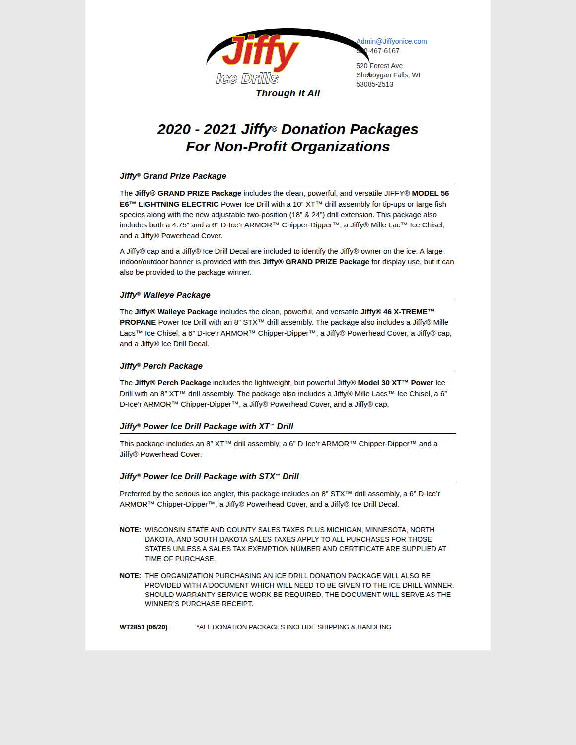Admin@Jiffyonice.com
920-467-6167
520 Forest Ave
Sheboygan Falls, WI
53085-2513
Jiffy
Ice Drills
®
Through It All
2020 - 2021 Jiffy® Donation Packages
For Non-Profit Organizations
Jiffy® Grand Prize Package
The Jiffy® GRAND PRIZE Package includes the clean, powerful, and versatile JIFFY® MODEL 56 E6™ LIGHTNING ELECTRIC Power Ice Drill with a 10” XT™ drill assembly for tip-ups or large fish species along with the new adjustable two-position (18” & 24”) drill extension. This package also includes both a 4.75” and a 6” D-Ice’r ARMOR™ Chipper-Dipper™, a Jiffy® Mille Lac™ Ice Chisel, and a Jiffy® Powerhead Cover.
A Jiffy® cap and a Jiffy® Ice Drill Decal are included to identify the Jiffy® owner on the ice. A large indoor/outdoor banner is provided with this Jiffy® GRAND PRIZE Package for display use, but it can also be provided to the package winner.
Jiffy® Walleye Package
The Jiffy® Walleye Package includes the clean, powerful, and versatile Jiffy® 46 X-TREME™ PROPANE Power Ice Drill with an 8” STX™ drill assembly. The package also includes a Jiffy® Mille Lacs™ Ice Chisel, a 6” D-Ice’r ARMOR™ Chipper-Dipper™, a Jiffy® Powerhead Cover, a Jiffy® cap, and a Jiffy® Ice Drill Decal.
Jiffy® Perch Package
The Jiffy® Perch Package includes the lightweight, but powerful Jiffy® Model 30 XT™ Power Ice Drill with an 8” XT™ drill assembly. The package also includes a Jiffy® Mille Lacs™ Ice Chisel, a 6” D-Ice’r ARMOR™ Chipper-Dipper™, a Jiffy® Powerhead Cover, and a Jiffy® cap.
Jiffy® Power Ice Drill Package with XT™ Drill
This package includes an 8” XT™ drill assembly, a 6” D-Ice’r ARMOR™ Chipper-Dipper™ and a Jiffy® Powerhead Cover.
Jiffy® Power Ice Drill Package with STX™ Drill
Preferred by the serious ice angler, this package includes an 8” STX™ drill assembly, a 6” D-Ice’r ARMOR™ Chipper-Dipper™, a Jiffy® Powerhead Cover, and a Jiffy® Ice Drill Decal.
NOTE:
Wisconsin state and county sales taxes plus Michigan, Minnesota, North Dakota, and South Dakota sales taxes apply to all purchases for those states unless a sales tax exemption number and certificate are supplied at time of purchase.
NOTE:
The organization purchasing an ice drill donation package will also be provided with a document which will need to be given to the ice drill winner. Should warranty service work be required, the document will serve as the winner’s purchase receipt.
WT2851 (06/20)
*ALL DONATION PACKAGES INCLUDE SHIPPING & HANDLING